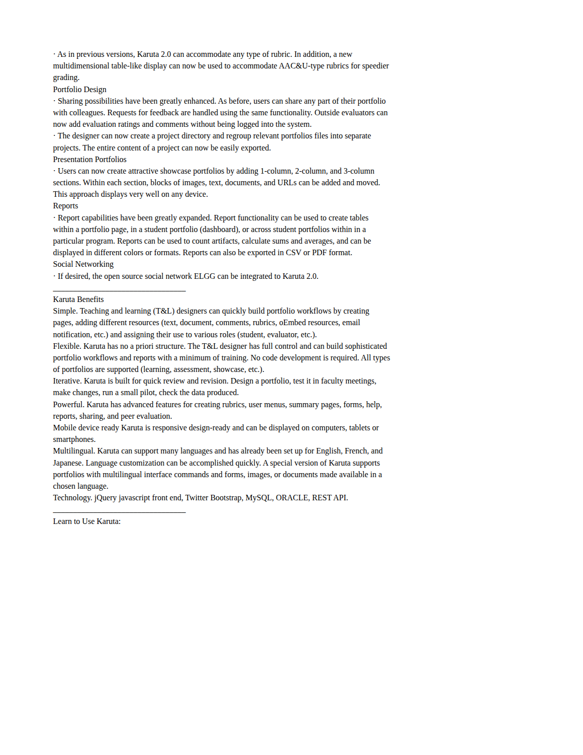· As in previous versions, Karuta 2.0 can accommodate any type of rubric. In addition, a new multidimensional table-like display can now be used to accommodate AAC&U-type rubrics for speedier grading.
Portfolio Design
· Sharing possibilities have been greatly enhanced. As before, users can share any part of their portfolio with colleagues. Requests for feedback are handled using the same functionality. Outside evaluators can now add evaluation ratings and comments without being logged into the system.
· The designer can now create a project directory and regroup relevant portfolios files into separate projects. The entire content of a project can now be easily exported.
Presentation Portfolios
· Users can now create attractive showcase portfolios by adding 1-column, 2-column, and 3-column sections. Within each section, blocks of images, text, documents, and URLs can be added and moved. This approach displays very well on any device.
Reports
· Report capabilities have been greatly expanded. Report functionality can be used to create tables within a portfolio page, in a student portfolio (dashboard), or across student portfolios within in a particular program. Reports can be used to count artifacts, calculate sums and averages, and can be displayed in different colors or formats. Reports can also be exported in CSV or PDF format.
Social Networking
· If desired, the open source social network ELGG can be integrated to Karuta 2.0.
_________________________________
Karuta Benefits
Simple. Teaching and learning (T&L) designers can quickly build portfolio workflows by creating pages, adding different resources (text, document, comments, rubrics, oEmbed resources, email notification, etc.) and assigning their use to various roles (student, evaluator, etc.).
Flexible. Karuta has no a priori structure. The T&L designer has full control and can build sophisticated portfolio workflows and reports with a minimum of training. No code development is required. All types of portfolios are supported (learning, assessment, showcase, etc.).
Iterative. Karuta is built for quick review and revision. Design a portfolio, test it in faculty meetings, make changes, run a small pilot, check the data produced.
Powerful. Karuta has advanced features for creating rubrics, user menus, summary pages, forms, help, reports, sharing, and peer evaluation.
Mobile device ready Karuta is responsive design-ready and can be displayed on computers, tablets or smartphones.
Multilingual. Karuta can support many languages and has already been set up for English, French, and Japanese. Language customization can be accomplished quickly. A special version of Karuta supports portfolios with multilingual interface commands and forms, images, or documents made available in a chosen language.
Technology. jQuery javascript front end, Twitter Bootstrap, MySQL, ORACLE, REST API.
_________________________________
Learn to Use Karuta: